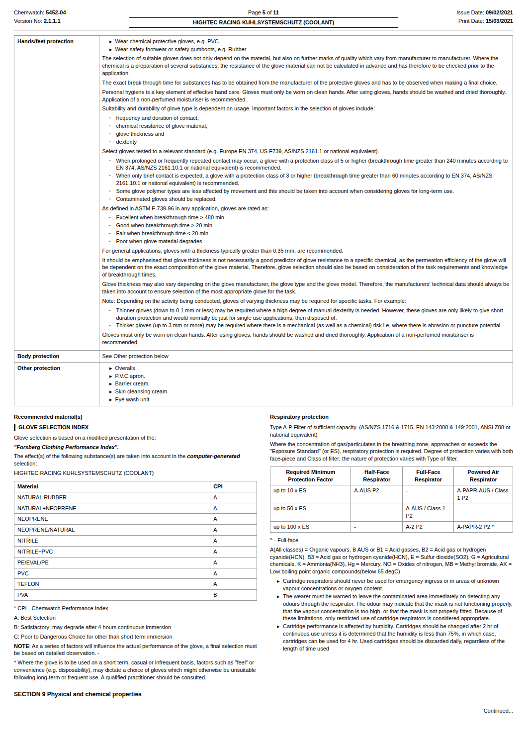Chemwatch: 5452-04
Page 5 of 11
Issue Date: 09/02/2021
Version No: 2.1.1.1
HIGHTEC RACING KUHLSYSTEMSCHUTZ (COOLANT)
Print Date: 15/03/2021
| Hands/feet protection | Wear chemical protective gloves, e.g. PVC. Wear safety footwear or safety gumboots, e.g. Rubber The selection of suitable gloves does not only depend on the material, but also on further marks of quality which vary from manufacturer to manufacturer. Where the chemical is a preparation of several substances, the resistance of the glove material can not be calculated in advance and has therefore to be checked prior to the application. The exact break through time for substances has to be obtained from the manufacturer of the protective gloves and has to be observed when making a final choice. Personal hygiene is a key element of effective hand care. Gloves must only be worn on clean hands. After using gloves, hands should be washed and dried thoroughly. Application of a non-perfumed moisturiser is recommended. Suitability and durability of glove type is dependent on usage. Important factors in the selection of gloves include: frequency and duration of contact, chemical resistance of glove material, glove thickness and dexterity Select gloves tested to a relevant standard (e.g. Europe EN 374, US F739, AS/NZS 2161.1 or national equivalent). When prolonged or frequently repeated contact may occur, a glove with a protection class of 5 or higher (breakthrough time greater than 240 minutes according to EN 374, AS/NZS 2161.10.1 or national equivalent) is recommended. When only brief contact is expected, a glove with a protection class of 3 or higher (breakthrough time greater than 60 minutes according to EN 374, AS/NZS 2161.10.1 or national equivalent) is recommended. Some glove polymer types are less affected by movement and this should be taken into account when considering gloves for long-term use. Contaminated gloves should be replaced. As defined in ASTM F-739-96 in any application, gloves are rated as: Excellent when breakthrough time > 480 min Good when breakthrough time > 20 min Fair when breakthrough time < 20 min Poor when glove material degrades For general applications, gloves with a thickness typically greater than 0.35 mm, are recommended. It should be emphasised that glove thickness is not necessarily a good predictor of glove resistance to a specific chemical, as the permeation efficiency of the glove will be dependent on the exact composition of the glove material. Therefore, glove selection should also be based on consideration of the task requirements and knowledge of breakthrough times. Glove thickness may also vary depending on the glove manufacturer, the glove type and the glove model. Therefore, the manufacturers' technical data should always be taken into account to ensure selection of the most appropriate glove for the task. Note: Depending on the activity being conducted, gloves of varying thickness may be required for specific tasks. For example: Thinner gloves (down to 0.1 mm or less) may be required where a high degree of manual dexterity is needed. However, these gloves are only likely to give short duration protection and would normally be just for single use applications, then disposed of. Thicker gloves (up to 3 mm or more) may be required where there is a mechanical (as well as a chemical) risk i.e. where there is abrasion or puncture potential Gloves must only be worn on clean hands. After using gloves, hands should be washed and dried thoroughly. Application of a non-perfumed moisturiser is recommended. |
| Body protection | See Other protection below |
| Other protection | Overalls. P.V.C apron. Barrier cream. Skin cleansing cream. Eye wash unit. |
Recommended material(s)
GLOVE SELECTION INDEX
Glove selection is based on a modified presentation of the:
"Forsberg Clothing Performance Index".
The effect(s) of the following substance(s) are taken into account in the computer-generated selection:
HIGHTEC RACING KUHLSYSTEMSCHUTZ (COOLANT)
| Material | CPI |
| --- | --- |
| NATURAL RUBBER | A |
| NATURAL+NEOPRENE | A |
| NEOPRENE | A |
| NEOPRENE/NATURAL | A |
| NITRILE | A |
| NITRILE+PVC | A |
| PE/EVAL/PE | A |
| PVC | A |
| TEFLON | A |
| PVA | B |
* CPI - Chemwatch Performance Index
A: Best Selection
B: Satisfactory; may degrade after 4 hours continuous immersion
C: Poor to Dangerous Choice for other than short term immersion
NOTE: As a series of factors will influence the actual performance of the glove, a final selection must be based on detailed observation. -
* Where the glove is to be used on a short term, casual or infrequent basis, factors such as "feel" or convenience (e.g. disposability), may dictate a choice of gloves which might otherwise be unsuitable following long-term or frequent use. A qualified practitioner should be consulted.
Respiratory protection
Type A-P Filter of sufficient capacity. (AS/NZS 1716 & 1715, EN 143:2000 & 149:2001, ANSI Z88 or national equivalent)
Where the concentration of gas/particulates in the breathing zone, approaches or exceeds the "Exposure Standard" (or ES), respiratory protection is required. Degree of protection varies with both face-piece and Class of filter; the nature of protection varies with Type of filter.
| Required Minimum Protection Factor | Half-Face Respirator | Full-Face Respirator | Powered Air Respirator |
| --- | --- | --- | --- |
| up to 10 x ES | A-AUS P2 | - | A-PAPR-AUS / Class 1 P2 |
| up to 50 x ES | - | A-AUS / Class 1 P2 | - |
| up to 100 x ES | - | A-2 P2 | A-PAPR-2 P2 ^ |
^ - Full-face
A(All classes) = Organic vapours, B AUS or B1 = Acid gasses, B2 = Acid gas or hydrogen cyanide(HCN), B3 = Acid gas or hydrogen cyanide(HCN), E = Sulfur dioxide(SO2), G = Agricultural chemicals, K = Ammonia(NH3), Hg = Mercury, NO = Oxides of nitrogen, MB = Methyl bromide, AX = Low boiling point organic compounds(below 65 degC)
Cartridge respirators should never be used for emergency ingress or in areas of unknown vapour concentrations or oxygen content.
The wearer must be warned to leave the contaminated area immediately on detecting any odours through the respirator. The odour may indicate that the mask is not functioning properly, that the vapour concentration is too high, or that the mask is not properly fitted. Because of these limitations, only restricted use of cartridge respirators is considered appropriate.
Cartridge performance is affected by humidity. Cartridges should be changed after 2 hr of continuous use unless it is determined that the humidity is less than 75%, in which case, cartridges can be used for 4 hr. Used cartridges should be discarded daily, regardless of the length of time used
SECTION 9 Physical and chemical properties
Continued...